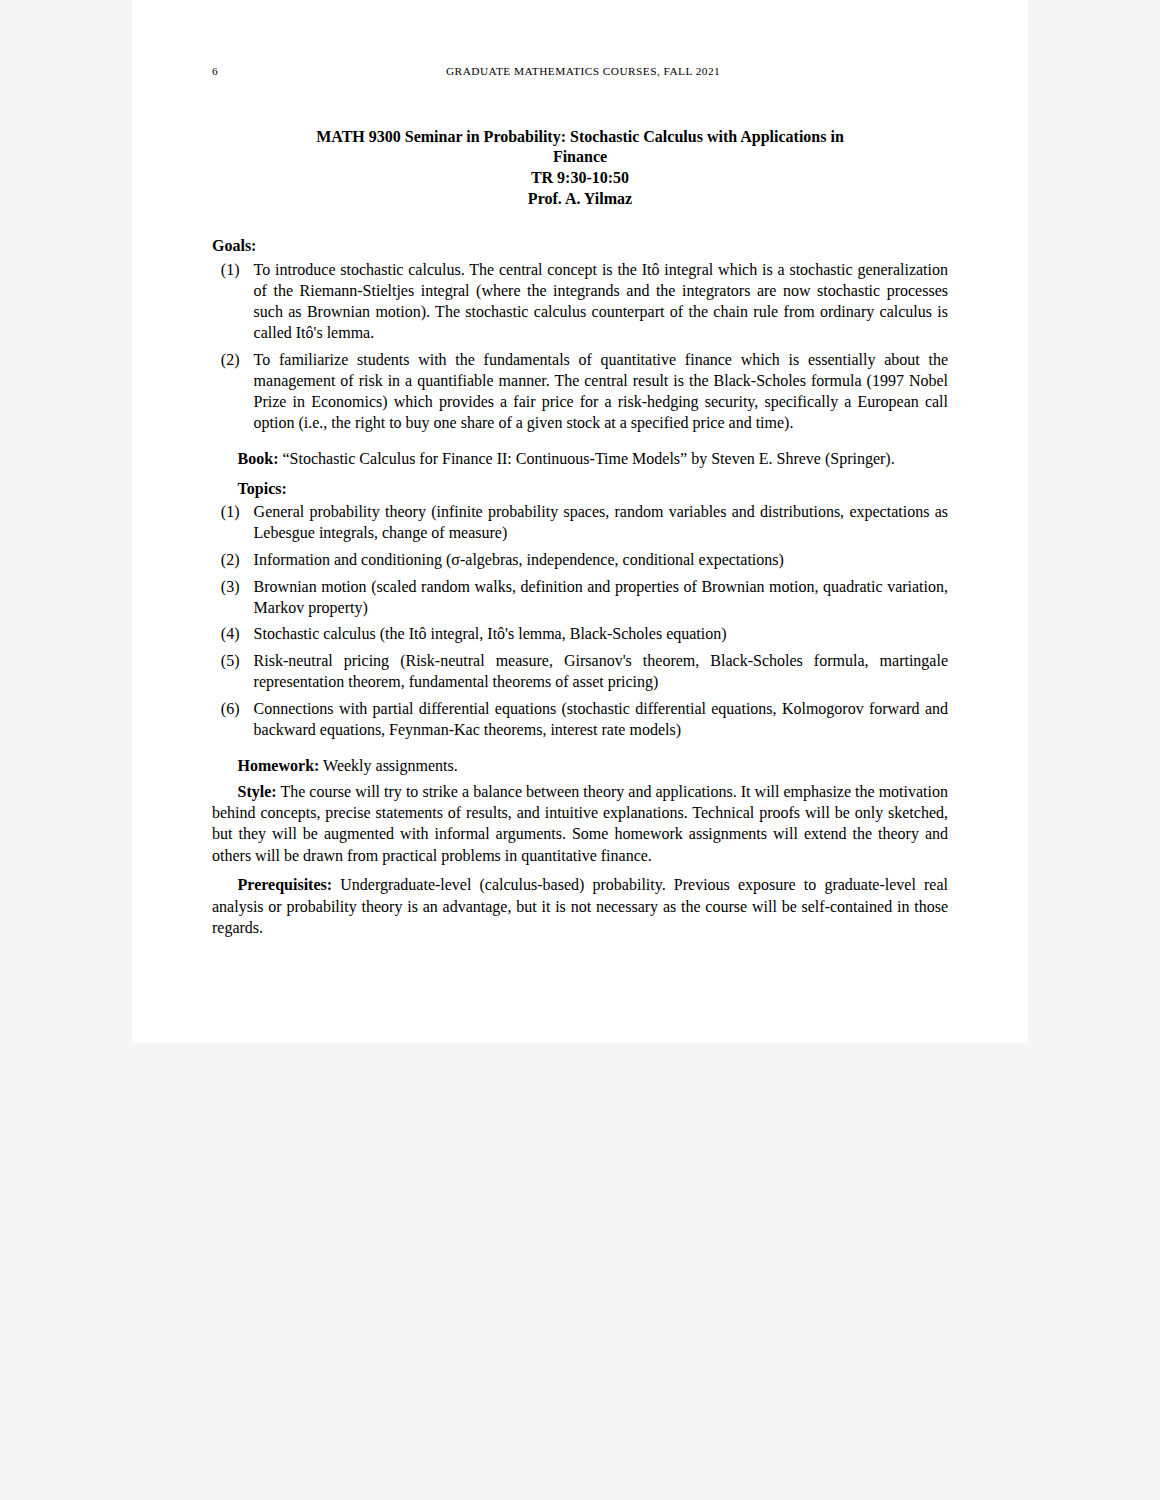6 GRADUATE MATHEMATICS COURSES, FALL 2021
MATH 9300 Seminar in Probability: Stochastic Calculus with Applications in Finance TR 9:30-10:50 Prof. A. Yilmaz
Goals:
(1) To introduce stochastic calculus. The central concept is the Itô integral which is a stochastic generalization of the Riemann-Stieltjes integral (where the integrands and the integrators are now stochastic processes such as Brownian motion). The stochastic calculus counterpart of the chain rule from ordinary calculus is called Itô's lemma.
(2) To familiarize students with the fundamentals of quantitative finance which is essentially about the management of risk in a quantifiable manner. The central result is the Black-Scholes formula (1997 Nobel Prize in Economics) which provides a fair price for a risk-hedging security, specifically a European call option (i.e., the right to buy one share of a given stock at a specified price and time).
Book: “Stochastic Calculus for Finance II: Continuous-Time Models” by Steven E. Shreve (Springer).
Topics:
(1) General probability theory (infinite probability spaces, random variables and distributions, expectations as Lebesgue integrals, change of measure)
(2) Information and conditioning (σ-algebras, independence, conditional expectations)
(3) Brownian motion (scaled random walks, definition and properties of Brownian motion, quadratic variation, Markov property)
(4) Stochastic calculus (the Itô integral, Itô's lemma, Black-Scholes equation)
(5) Risk-neutral pricing (Risk-neutral measure, Girsanov's theorem, Black-Scholes formula, martingale representation theorem, fundamental theorems of asset pricing)
(6) Connections with partial differential equations (stochastic differential equations, Kolmogorov forward and backward equations, Feynman-Kac theorems, interest rate models)
Homework: Weekly assignments.
Style: The course will try to strike a balance between theory and applications. It will emphasize the motivation behind concepts, precise statements of results, and intuitive explanations. Technical proofs will be only sketched, but they will be augmented with informal arguments. Some homework assignments will extend the theory and others will be drawn from practical problems in quantitative finance.
Prerequisites: Undergraduate-level (calculus-based) probability. Previous exposure to graduate-level real analysis or probability theory is an advantage, but it is not necessary as the course will be self-contained in those regards.